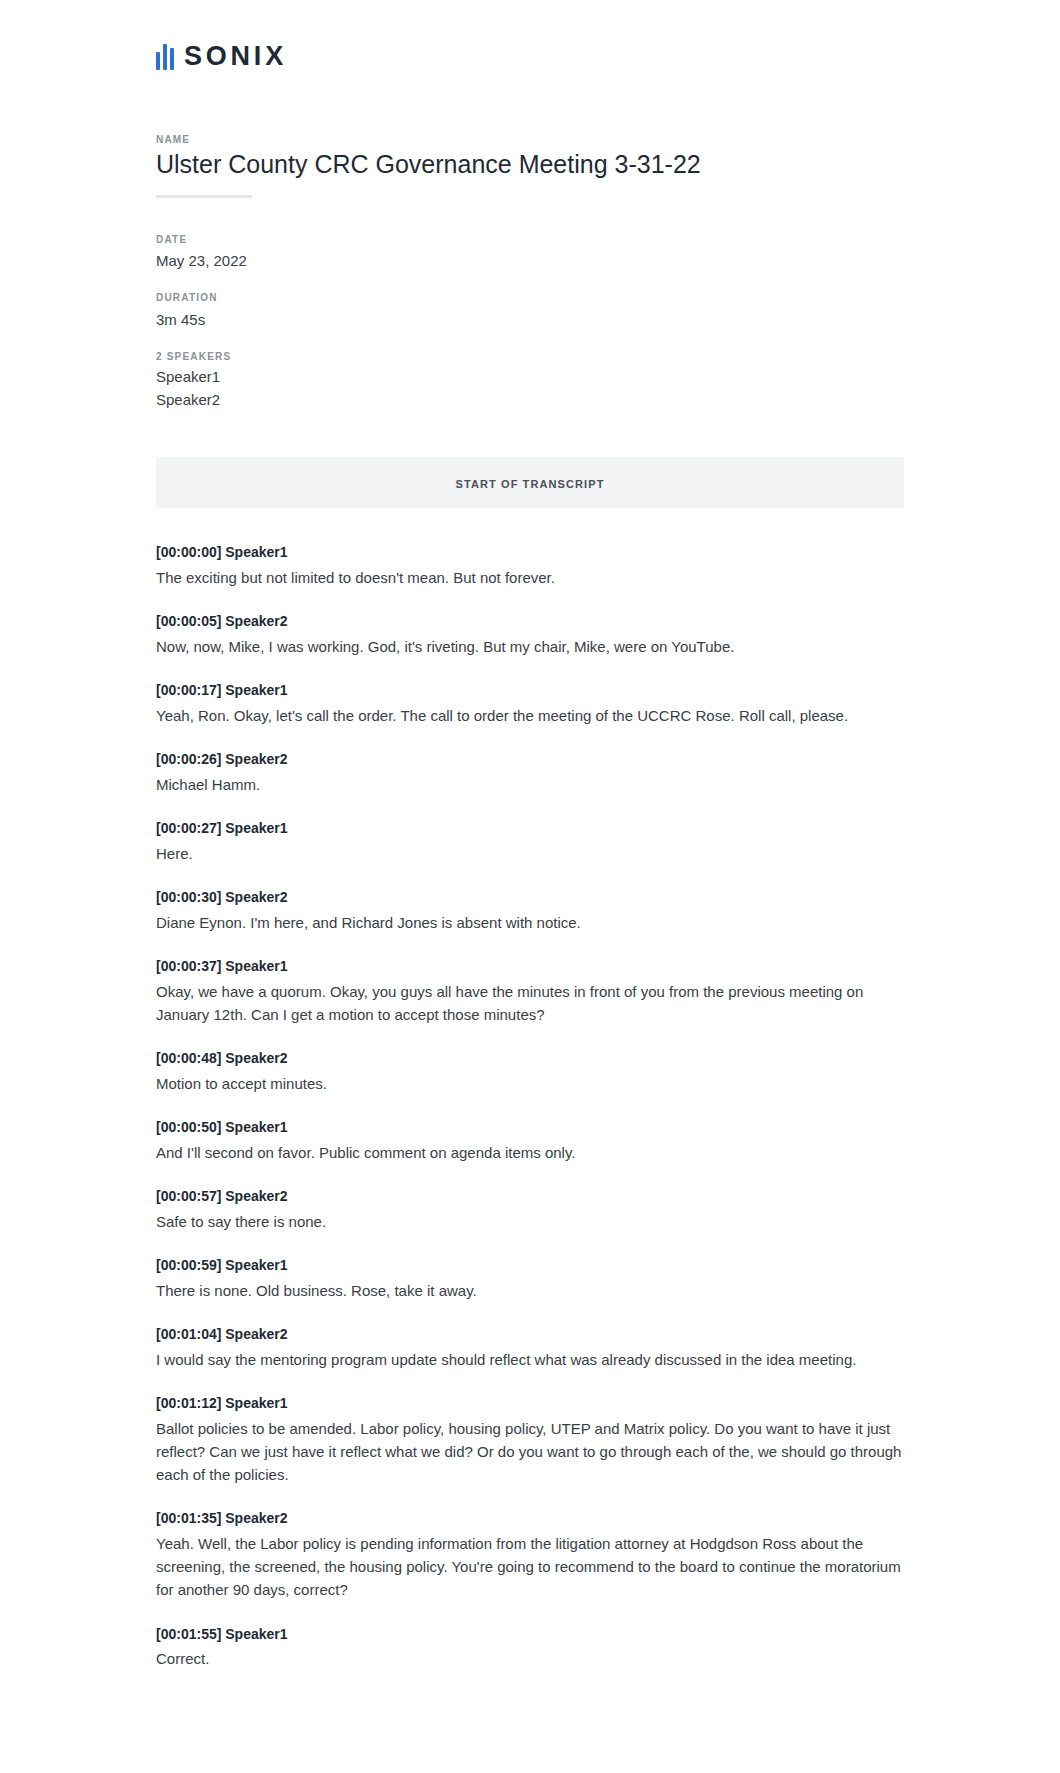Sonix
Name
Ulster County CRC Governance Meeting 3-31-22
Date
May 23, 2022
Duration
3m 45s
2 Speakers
Speaker1
Speaker2
Start of transcript
[00:00:00] Speaker1
The exciting but not limited to doesn't mean. But not forever.
[00:00:05] Speaker2
Now, now, Mike, I was working. God, it's riveting. But my chair, Mike, were on YouTube.
[00:00:17] Speaker1
Yeah, Ron. Okay, let's call the order. The call to order the meeting of the UCCRC Rose. Roll call, please.
[00:00:26] Speaker2
Michael Hamm.
[00:00:27] Speaker1
Here.
[00:00:30] Speaker2
Diane Eynon. I'm here, and Richard Jones is absent with notice.
[00:00:37] Speaker1
Okay, we have a quorum. Okay, you guys all have the minutes in front of you from the previous meeting on January 12th. Can I get a motion to accept those minutes?
[00:00:48] Speaker2
Motion to accept minutes.
[00:00:50] Speaker1
And I'll second on favor. Public comment on agenda items only.
[00:00:57] Speaker2
Safe to say there is none.
[00:00:59] Speaker1
There is none. Old business. Rose, take it away.
[00:01:04] Speaker2
I would say the mentoring program update should reflect what was already discussed in the idea meeting.
[00:01:12] Speaker1
Ballot policies to be amended. Labor policy, housing policy, UTEP and Matrix policy. Do you want to have it just reflect? Can we just have it reflect what we did? Or do you want to go through each of the, we should go through each of the policies.
[00:01:35] Speaker2
Yeah. Well, the Labor policy is pending information from the litigation attorney at Hodgdson Ross about the screening, the screened, the housing policy. You're going to recommend to the board to continue the moratorium for another 90 days, correct?
[00:01:55] Speaker1
Correct.